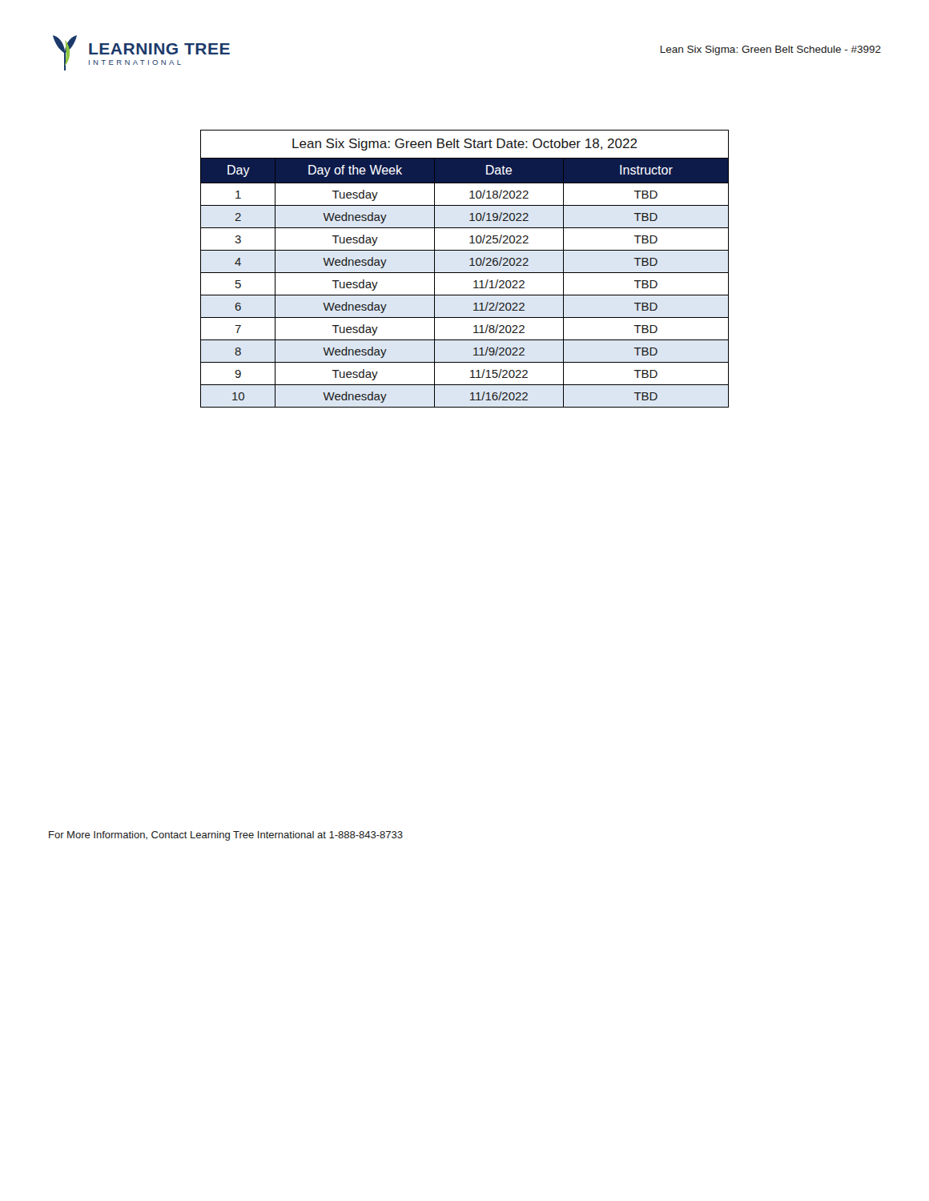LEARNING TREE
INTERNATIONAL
Lean Six Sigma: Green Belt Schedule - #3992
Lean Six Sigma: Green Belt Start Date: October 18, 2022
| Day | Day of the Week | Date | Instructor |
| --- | --- | --- | --- |
| 1 | Tuesday | 10/18/2022 | TBD |
| 2 | Wednesday | 10/19/2022 | TBD |
| 3 | Tuesday | 10/25/2022 | TBD |
| 4 | Wednesday | 10/26/2022 | TBD |
| 5 | Tuesday | 11/1/2022 | TBD |
| 6 | Wednesday | 11/2/2022 | TBD |
| 7 | Tuesday | 11/8/2022 | TBD |
| 8 | Wednesday | 11/9/2022 | TBD |
| 9 | Tuesday | 11/15/2022 | TBD |
| 10 | Wednesday | 11/16/2022 | TBD |
For More Information, Contact Learning Tree International at 1-888-843-8733